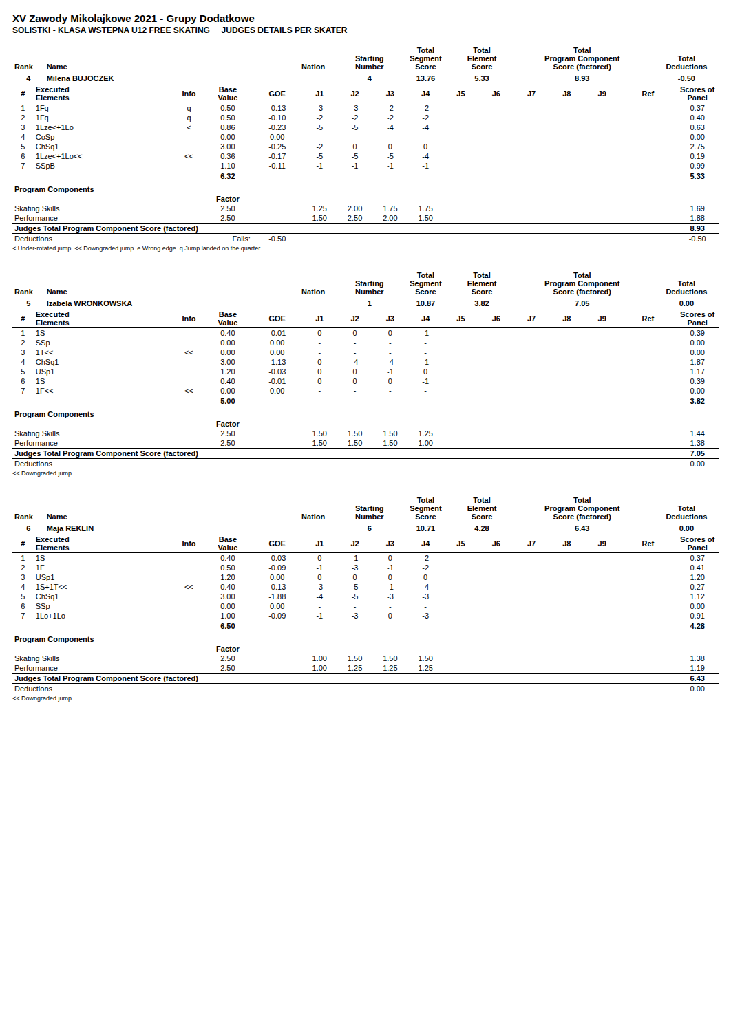XV Zawody Mikolajkowe 2021 - Grupy Dodatkowe
SOLISTKI - KLASA WSTEPNA U12 FREE SKATING JUDGES DETAILS PER SKATER
| Rank | Name | Nation | Starting Number | Total Segment Score | Total Element Score | Total Program Component Score (factored) | Total Deductions |
| --- | --- | --- | --- | --- | --- | --- | --- |
| 4 | Milena BUJOCZEK | | 4 | 13.76 | 5.33 | 8.93 | -0.50 |
| # | Executed Elements | Info | Base Value | GOE | J1 | J2 | J3 | J4 | J5 | J6 | J7 | J8 | J9 | Ref | Scores of Panel |
| --- | --- | --- | --- | --- | --- | --- | --- | --- | --- | --- | --- | --- | --- | --- | --- |
| 1 | 1Fq | q | 0.50 | -0.13 | -3 | -3 | -2 | -2 | | | | | | | 0.37 |
| 2 | 1Fq | q | 0.50 | -0.10 | -2 | -2 | -2 | -2 | | | | | | | 0.40 |
| 3 | 1Lze<+1Lo | < | 0.86 | -0.23 | -5 | -5 | -4 | -4 | | | | | | | 0.63 |
| 4 | CoSp | | 0.00 | 0.00 | - | - | - | - | | | | | | | 0.00 |
| 5 | ChSq1 | | 3.00 | -0.25 | -2 | 0 | 0 | 0 | | | | | | | 2.75 |
| 6 | 1Lze<+1Lo<< | << | 0.36 | -0.17 | -5 | -5 | -5 | -4 | | | | | | | 0.19 |
| 7 | SSpB | | 1.10 | -0.11 | -1 | -1 | -1 | -1 | | | | | | | 0.99 |
| | | | 6.32 | | | 5.33 |
| Program Components | |
| | Factor | |
| Skating Skills | 2.50 | | 1.25 | 2.00 | 1.75 | 1.75 | | | | | | | 1.69 |
| Performance | 2.50 | | 1.50 | 2.50 | 2.00 | 1.50 | | | | | | | 1.88 |
| Judges Total Program Component Score (factored) | 8.93 |
| Deductions | Falls: | -0.50 | | -0.50 |
< Under-rotated jump << Downgraded jump e Wrong edge q Jump landed on the quarter
| Rank | Name | Nation | Starting Number | Total Segment Score | Total Element Score | Total Program Component Score (factored) | Total Deductions |
| --- | --- | --- | --- | --- | --- | --- | --- |
| 5 | Izabela WRONKOWSKA | | 1 | 10.87 | 3.82 | 7.05 | 0.00 |
| # | Executed Elements | Info | Base Value | GOE | J1 | J2 | J3 | J4 | J5 | J6 | J7 | J8 | J9 | Ref | Scores of Panel |
| --- | --- | --- | --- | --- | --- | --- | --- | --- | --- | --- | --- | --- | --- | --- | --- |
| 1 | 1S | | 0.40 | -0.01 | 0 | 0 | 0 | -1 | | | | | | | 0.39 |
| 2 | SSp | | 0.00 | 0.00 | - | - | - | - | | | | | | | 0.00 |
| 3 | 1T<< | << | 0.00 | 0.00 | - | - | - | - | | | | | | | 0.00 |
| 4 | ChSq1 | | 3.00 | -1.13 | 0 | -4 | -4 | -1 | | | | | | | 1.87 |
| 5 | USp1 | | 1.20 | -0.03 | 0 | 0 | -1 | 0 | | | | | | | 1.17 |
| 6 | 1S | | 0.40 | -0.01 | 0 | 0 | 0 | -1 | | | | | | | 0.39 |
| 7 | 1F<< | << | 0.00 | 0.00 | - | - | - | - | | | | | | | 0.00 |
| | | | 5.00 | | | 3.82 |
| Program Components | |
| | Factor | |
| Skating Skills | 2.50 | | 1.50 | 1.50 | 1.50 | 1.25 | | | | | | | 1.44 |
| Performance | 2.50 | | 1.50 | 1.50 | 1.50 | 1.00 | | | | | | | 1.38 |
| Judges Total Program Component Score (factored) | 7.05 |
| Deductions | | | | 0.00 |
<< Downgraded jump
| Rank | Name | Nation | Starting Number | Total Segment Score | Total Element Score | Total Program Component Score (factored) | Total Deductions |
| --- | --- | --- | --- | --- | --- | --- | --- |
| 6 | Maja REKLIN | | 6 | 10.71 | 4.28 | 6.43 | 0.00 |
| # | Executed Elements | Info | Base Value | GOE | J1 | J2 | J3 | J4 | J5 | J6 | J7 | J8 | J9 | Ref | Scores of Panel |
| --- | --- | --- | --- | --- | --- | --- | --- | --- | --- | --- | --- | --- | --- | --- | --- |
| 1 | 1S | | 0.40 | -0.03 | 0 | -1 | 0 | -2 | | | | | | | 0.37 |
| 2 | 1F | | 0.50 | -0.09 | -1 | -3 | -1 | -2 | | | | | | | 0.41 |
| 3 | USp1 | | 1.20 | 0.00 | 0 | 0 | 0 | 0 | | | | | | | 1.20 |
| 4 | 1S+1T<< | << | 0.40 | -0.13 | -3 | -5 | -1 | -4 | | | | | | | 0.27 |
| 5 | ChSq1 | | 3.00 | -1.88 | -4 | -5 | -3 | -3 | | | | | | | 1.12 |
| 6 | SSp | | 0.00 | 0.00 | - | - | - | - | | | | | | | 0.00 |
| 7 | 1Lo+1Lo | | 1.00 | -0.09 | -1 | -3 | 0 | -3 | | | | | | | 0.91 |
| | | | 6.50 | | | 4.28 |
| Program Components | |
| | Factor | |
| Skating Skills | 2.50 | | 1.00 | 1.50 | 1.50 | 1.50 | | | | | | | 1.38 |
| Performance | 2.50 | | 1.00 | 1.25 | 1.25 | 1.25 | | | | | | | 1.19 |
| Judges Total Program Component Score (factored) | 6.43 |
| Deductions | | | | 0.00 |
<< Downgraded jump